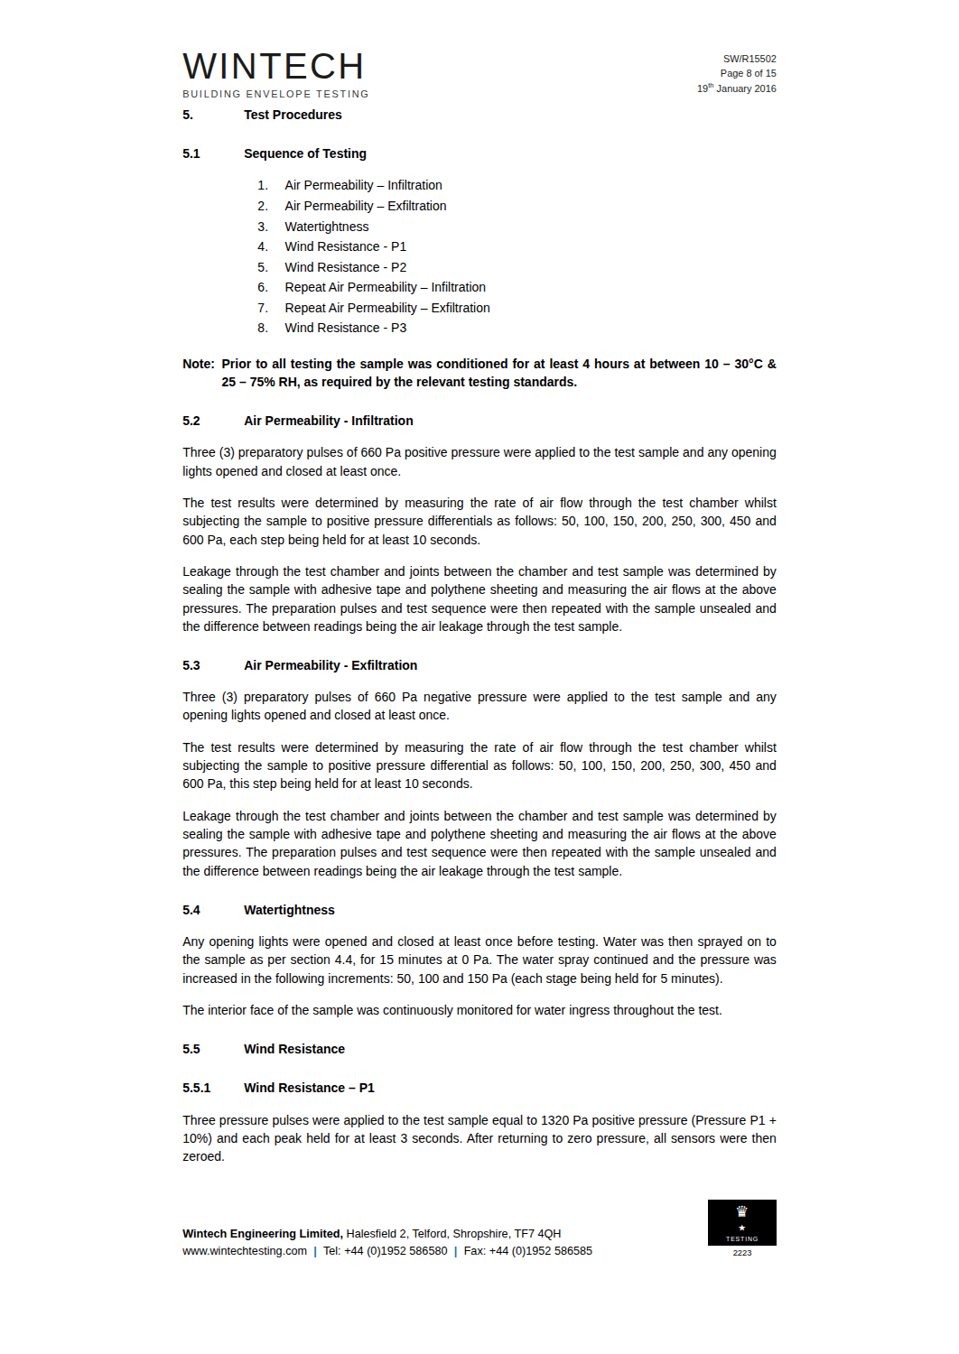WINTECH
BUILDING ENVELOPE TESTING
SW/R15502
Page 8 of 15
19th January 2016
5. Test Procedures
5.1 Sequence of Testing
Air Permeability – Infiltration
Air Permeability – Exfiltration
Watertightness
Wind Resistance - P1
Wind Resistance - P2
Repeat Air Permeability – Infiltration
Repeat Air Permeability – Exfiltration
Wind Resistance - P3
Note: Prior to all testing the sample was conditioned for at least 4 hours at between 10 – 30°C & 25 – 75% RH, as required by the relevant testing standards.
5.2 Air Permeability - Infiltration
Three (3) preparatory pulses of 660 Pa positive pressure were applied to the test sample and any opening lights opened and closed at least once.
The test results were determined by measuring the rate of air flow through the test chamber whilst subjecting the sample to positive pressure differentials as follows: 50, 100, 150, 200, 250, 300, 450 and 600 Pa, each step being held for at least 10 seconds.
Leakage through the test chamber and joints between the chamber and test sample was determined by sealing the sample with adhesive tape and polythene sheeting and measuring the air flows at the above pressures. The preparation pulses and test sequence were then repeated with the sample unsealed and the difference between readings being the air leakage through the test sample.
5.3 Air Permeability - Exfiltration
Three (3) preparatory pulses of 660 Pa negative pressure were applied to the test sample and any opening lights opened and closed at least once.
The test results were determined by measuring the rate of air flow through the test chamber whilst subjecting the sample to positive pressure differential as follows: 50, 100, 150, 200, 250, 300, 450 and 600 Pa, this step being held for at least 10 seconds.
Leakage through the test chamber and joints between the chamber and test sample was determined by sealing the sample with adhesive tape and polythene sheeting and measuring the air flows at the above pressures. The preparation pulses and test sequence were then repeated with the sample unsealed and the difference between readings being the air leakage through the test sample.
5.4 Watertightness
Any opening lights were opened and closed at least once before testing. Water was then sprayed on to the sample as per section 4.4, for 15 minutes at 0 Pa. The water spray continued and the pressure was increased in the following increments: 50, 100 and 150 Pa (each stage being held for 5 minutes).
The interior face of the sample was continuously monitored for water ingress throughout the test.
5.5 Wind Resistance
5.5.1 Wind Resistance – P1
Three pressure pulses were applied to the test sample equal to 1320 Pa positive pressure (Pressure P1 + 10%) and each peak held for at least 3 seconds. After returning to zero pressure, all sensors were then zeroed.
Wintech Engineering Limited, Halesfield 2, Telford, Shropshire, TF7 4QH
www.wintechtesting.com | Tel: +44 (0)1952 586580 | Fax: +44 (0)1952 586585
♛
⋆
TESTING
2223